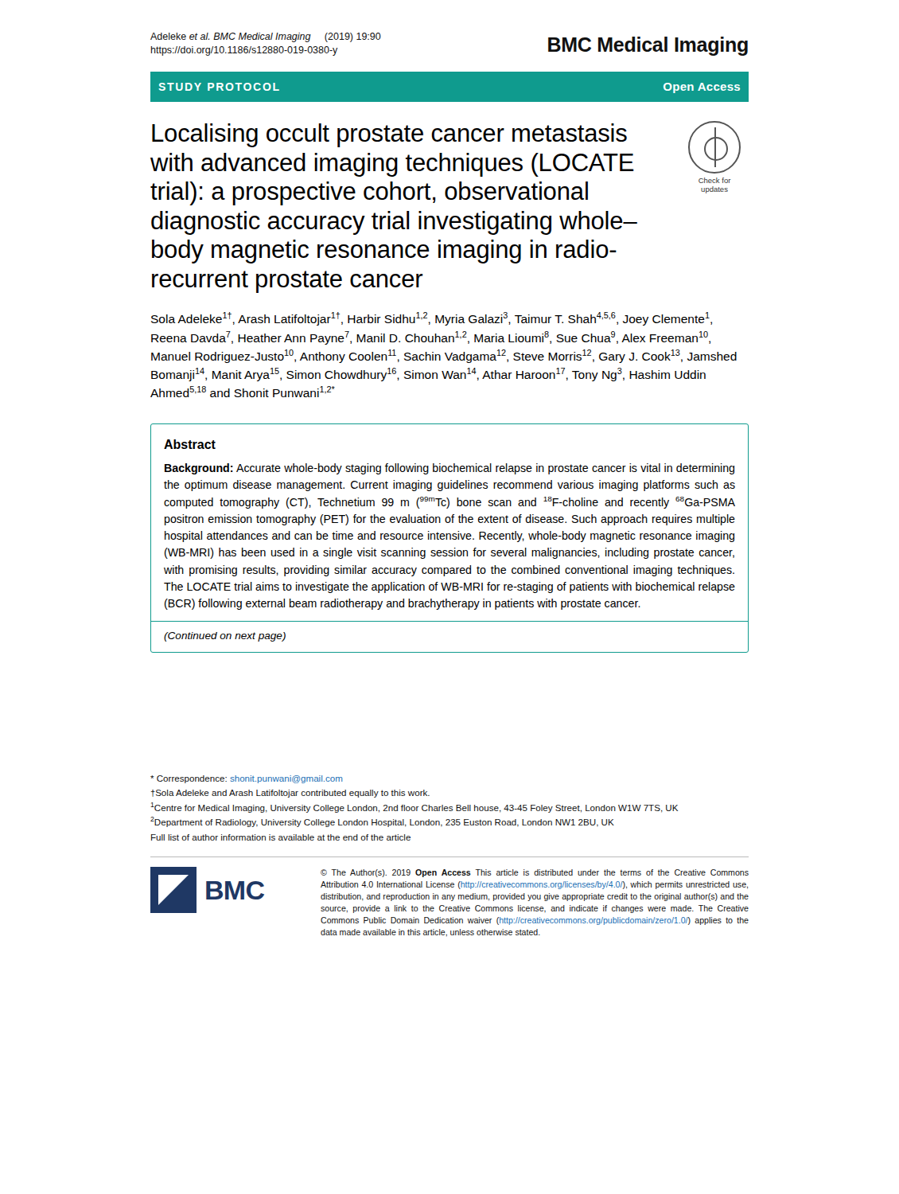Adeleke et al. BMC Medical Imaging (2019) 19:90
https://doi.org/10.1186/s12880-019-0380-y
BMC Medical Imaging
Study Protocol
Open Access
Check for
updates
Localising occult prostate cancer metastasis with advanced imaging techniques (LOCATE trial): a prospective cohort, observational diagnostic accuracy trial investigating whole–body magnetic resonance imaging in radio-recurrent prostate cancer
Sola Adeleke1†, Arash Latifoltojar1†, Harbir Sidhu1,2, Myria Galazi3, Taimur T. Shah4,5,6, Joey Clemente1, Reena Davda7, Heather Ann Payne7, Manil D. Chouhan1,2, Maria Lioumi8, Sue Chua9, Alex Freeman10, Manuel Rodriguez-Justo10, Anthony Coolen11, Sachin Vadgama12, Steve Morris12, Gary J. Cook13, Jamshed Bomanji14, Manit Arya15, Simon Chowdhury16, Simon Wan14, Athar Haroon17, Tony Ng3, Hashim Uddin Ahmed5,18 and Shonit Punwani1,2*
Abstract
Background: Accurate whole-body staging following biochemical relapse in prostate cancer is vital in determining the optimum disease management. Current imaging guidelines recommend various imaging platforms such as computed tomography (CT), Technetium 99 m (99mTc) bone scan and 18F-choline and recently 68Ga-PSMA positron emission tomography (PET) for the evaluation of the extent of disease. Such approach requires multiple hospital attendances and can be time and resource intensive. Recently, whole-body magnetic resonance imaging (WB-MRI) has been used in a single visit scanning session for several malignancies, including prostate cancer, with promising results, providing similar accuracy compared to the combined conventional imaging techniques. The LOCATE trial aims to investigate the application of WB-MRI for re-staging of patients with biochemical relapse (BCR) following external beam radiotherapy and brachytherapy in patients with prostate cancer.
(Continued on next page)
* Correspondence: shonit.punwani@gmail.com
†Sola Adeleke and Arash Latifoltojar contributed equally to this work.
1Centre for Medical Imaging, University College London, 2nd floor Charles Bell house, 43-45 Foley Street, London W1W 7TS, UK
2Department of Radiology, University College London Hospital, London, 235 Euston Road, London NW1 2BU, UK
Full list of author information is available at the end of the article
BMC
© The Author(s). 2019 Open Access This article is distributed under the terms of the Creative Commons Attribution 4.0 International License (http://creativecommons.org/licenses/by/4.0/), which permits unrestricted use, distribution, and reproduction in any medium, provided you give appropriate credit to the original author(s) and the source, provide a link to the Creative Commons license, and indicate if changes were made. The Creative Commons Public Domain Dedication waiver (http://creativecommons.org/publicdomain/zero/1.0/) applies to the data made available in this article, unless otherwise stated.